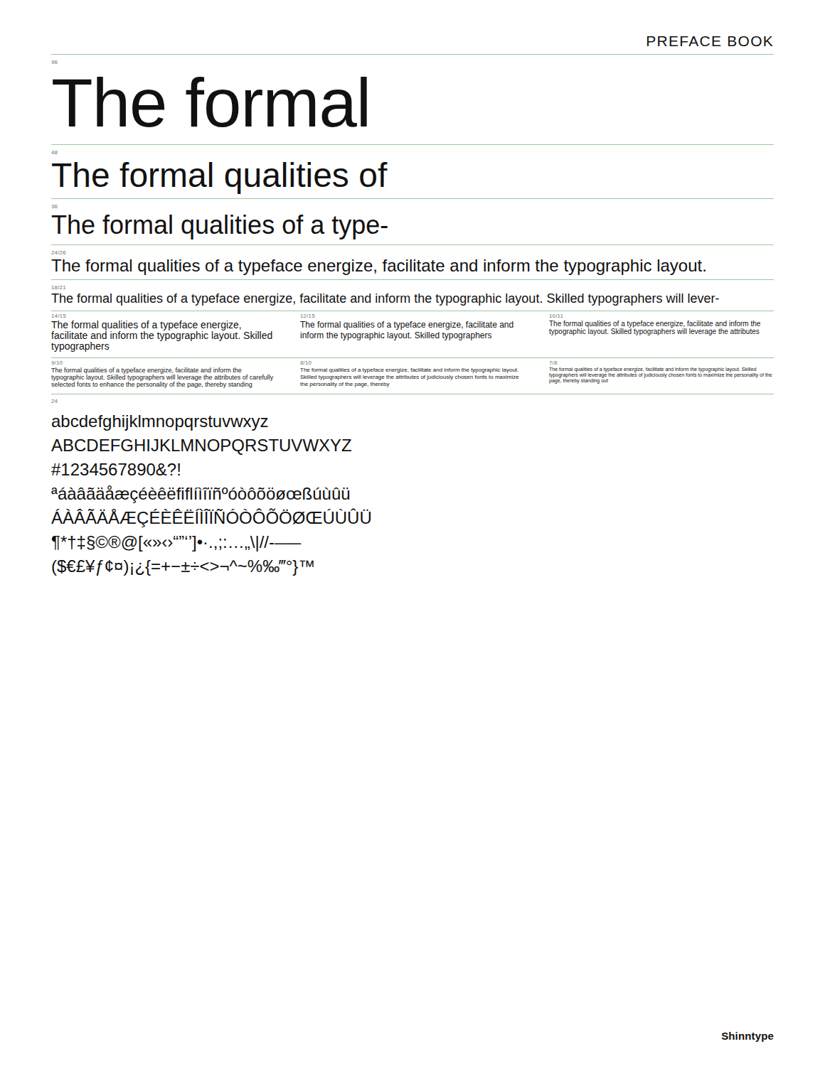PREFACE BOOK
96
The formal
48
The formal qualities of
36
The formal qualities of a type-
24/26
The formal qualities of a typeface energize, facilitate and inform the typographic layout.
18/21
The formal qualities of a typeface energize, facilitate and inform the typographic layout. Skilled typographers will lever-
14/15
The formal qualities of a typeface energize, facilitate and inform the typographic layout. Skilled typographers
12/15
The formal qualities of a typeface energize, facilitate and inform the typographic layout. Skilled typographers
10/11
The formal qualities of a typeface energize, facilitate and inform the typographic layout. Skilled typographers will leverage the attributes
9/10
The formal qualities of a typeface energize, facilitate and inform the typographic layout. Skilled typographers will leverage the attributes of carefully selected fonts to enhance the personality of the page, thereby standing
8/10
The formal qualities of a typeface energize, facilitate and inform the typographic layout. Skilled typographers will leverage the attributes of judiciously chosen fonts to maximize the personality of the page, thereby
7/8
The formal qualities of a typeface energize, facilitate and inform the typographic layout. Skilled typographers will leverage the attributes of judiciously chosen fonts to maximize the personality of the page, thereby standing out
24
abcdefghijklmnopqrstuvwxyz
ABCDEFGHIJKLMNOPQRSTUVWXYZ
#1234567890&?!
ªáàâãäåæçéèêëfiflíìîïñºóòôõöøœßúùûü
ÁÀÂÃÄÅÆÇÉÈÊËÍÌÎÏÑÓÒÔÕÖØŒÚÙÛÜ
¶*†‡§©®@[«»‹›“”‘’]•·.,;:…„\|//-–—
($€£¥ƒ¢¤)¡¿{=+−±÷<>¬^~%‰‴°}™
Shinntype